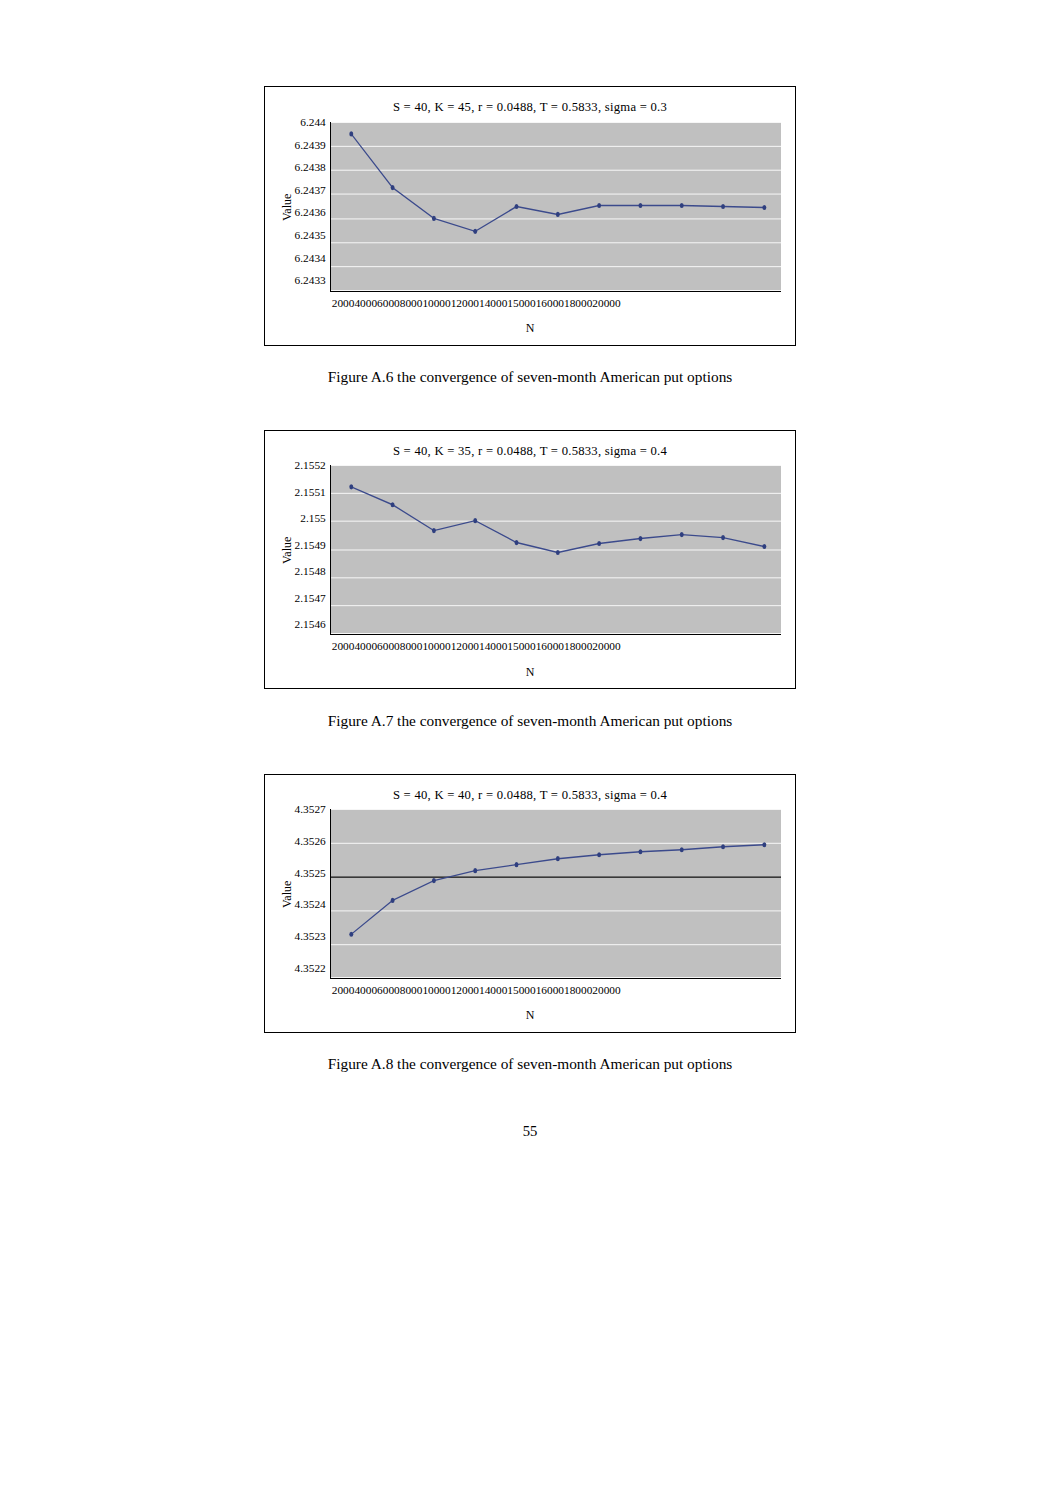S = 40, K = 45, r = 0.0488, T = 0.5833, sigma = 0.3
Value
6.244 6.2439 6.2438 6.2437 6.2436 6.2435 6.2434 6.2433
Value
6.2433
200040006000800010000120001400015000160001800020000
N
Figure A.6 the convergence of seven-month American put options
S = 40, K = 35, r = 0.0488, T = 0.5833, sigma = 0.4
Value
2.1552 2.1551 2.155 2.1549 2.1548 2.1547 2.1546
Value
2.1546
200040006000800010000120001400015000160001800020000
N
Figure A.7 the convergence of seven-month American put options
S = 40, K = 40, r = 0.0488, T = 0.5833, sigma = 0.4
Value
4.3527 4.3526 4.3525 4.3524 4.3523 4.3522
Value
4.3522
200040006000800010000120001400015000160001800020000
N
Figure A.8 the convergence of seven-month American put options
55